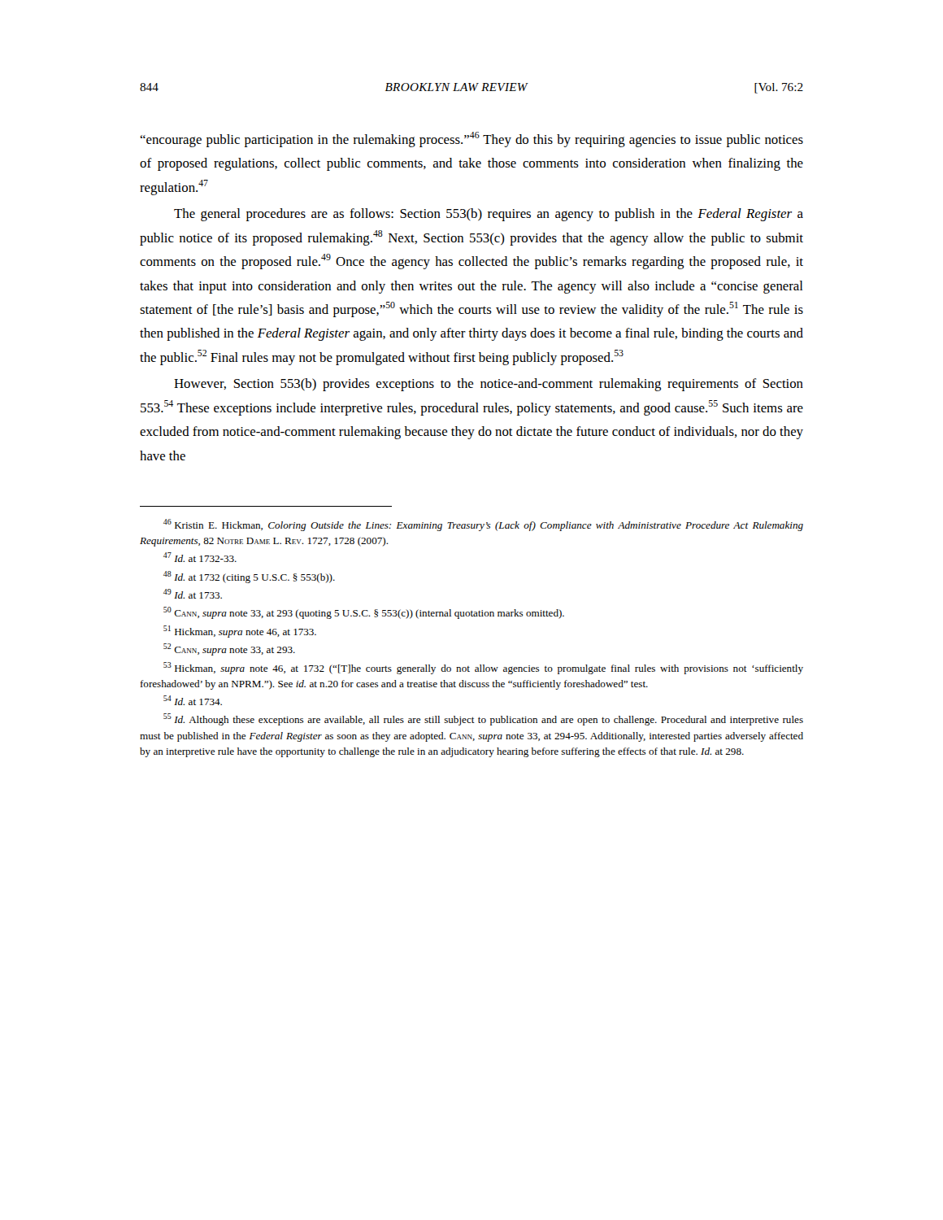844 BROOKLYN LAW REVIEW [Vol. 76:2
“encourage public participation in the rulemaking process.”46 They do this by requiring agencies to issue public notices of proposed regulations, collect public comments, and take those comments into consideration when finalizing the regulation.47
The general procedures are as follows: Section 553(b) requires an agency to publish in the Federal Register a public notice of its proposed rulemaking.48 Next, Section 553(c) provides that the agency allow the public to submit comments on the proposed rule.49 Once the agency has collected the public’s remarks regarding the proposed rule, it takes that input into consideration and only then writes out the rule. The agency will also include a “concise general statement of [the rule’s] basis and purpose,”50 which the courts will use to review the validity of the rule.51 The rule is then published in the Federal Register again, and only after thirty days does it become a final rule, binding the courts and the public.52 Final rules may not be promulgated without first being publicly proposed.53
However, Section 553(b) provides exceptions to the notice-and-comment rulemaking requirements of Section 553.54 These exceptions include interpretive rules, procedural rules, policy statements, and good cause.55 Such items are excluded from notice-and-comment rulemaking because they do not dictate the future conduct of individuals, nor do they have the
Kristin E. Hickman, Coloring Outside the Lines: Examining Treasury’s (Lack of) Compliance with Administrative Procedure Act Rulemaking Requirements, 82 Notre Dame L. Rev. 1727, 1728 (2007).
Id. at 1732-33.
Id. at 1732 (citing 5 U.S.C. § 553(b)).
Id. at 1733.
Cann, supra note 33, at 293 (quoting 5 U.S.C. § 553(c)) (internal quotation marks omitted).
Hickman, supra note 46, at 1733.
Cann, supra note 33, at 293.
Hickman, supra note 46, at 1732 (“[T]he courts generally do not allow agencies to promulgate final rules with provisions not ‘sufficiently foreshadowed’ by an NPRM.”). See id. at n.20 for cases and a treatise that discuss the “sufficiently foreshadowed” test.
Id. at 1734.
Id. Although these exceptions are available, all rules are still subject to publication and are open to challenge. Procedural and interpretive rules must be published in the Federal Register as soon as they are adopted. Cann, supra note 33, at 294-95. Additionally, interested parties adversely affected by an interpretive rule have the opportunity to challenge the rule in an adjudicatory hearing before suffering the effects of that rule. Id. at 298.